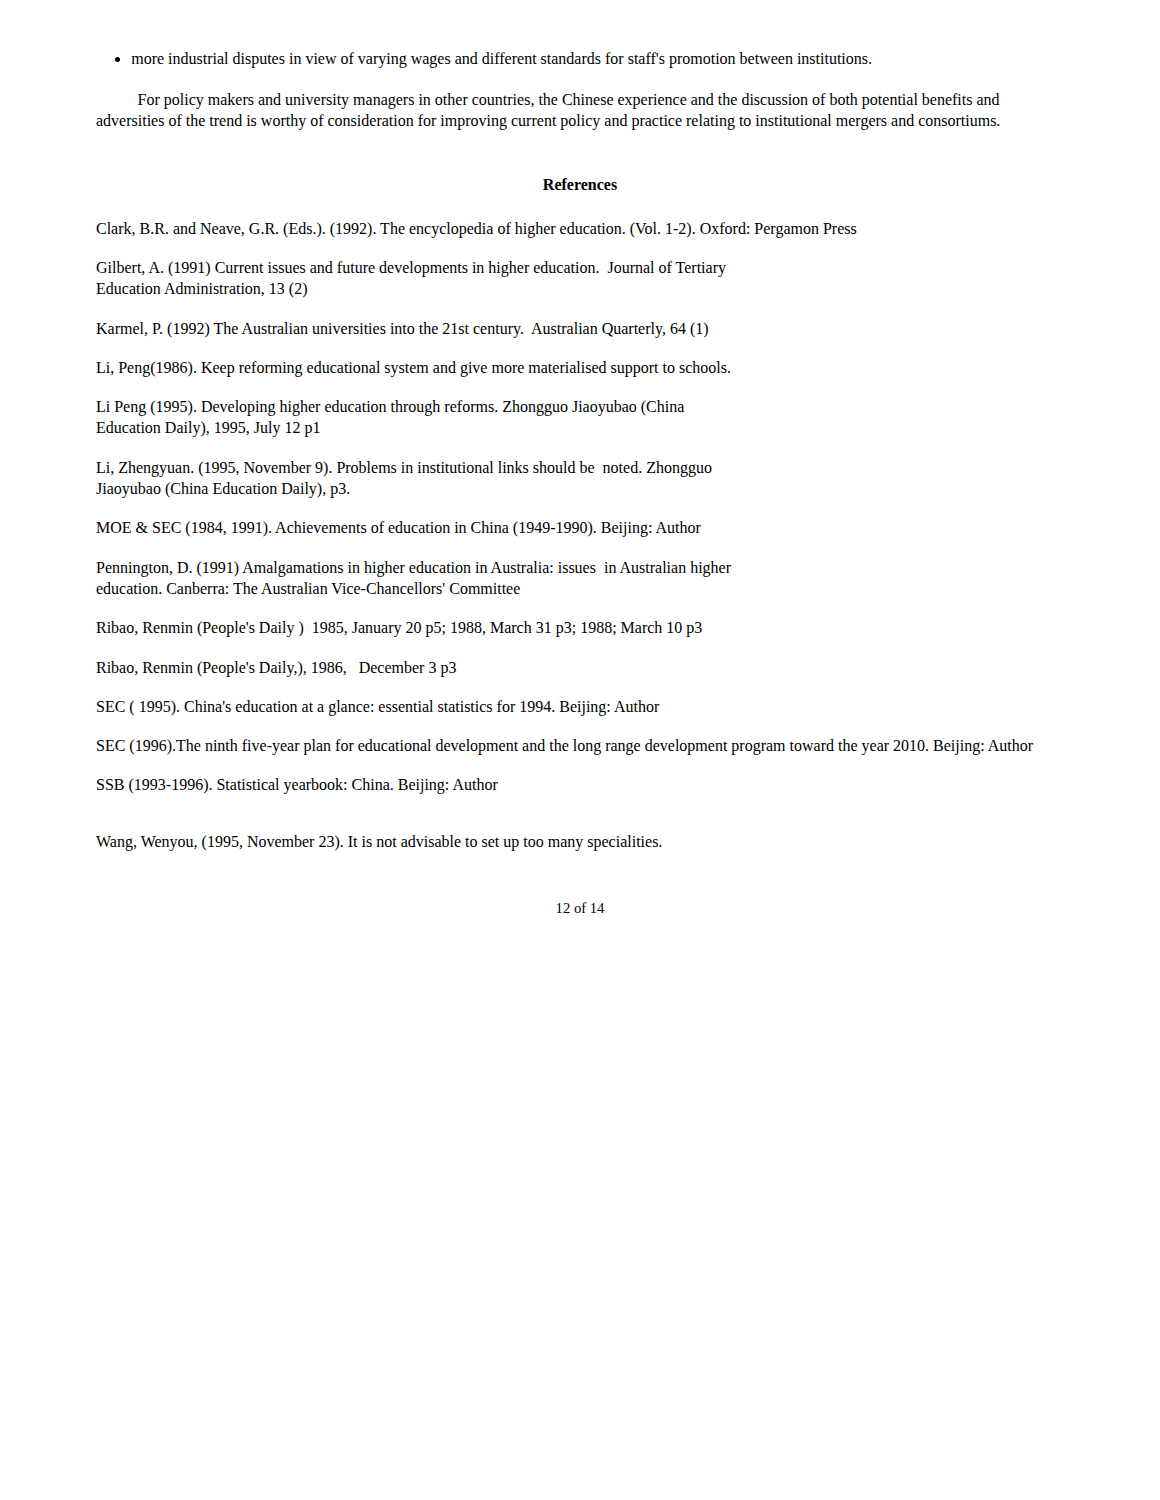more industrial disputes in view of varying wages and different standards for staff's promotion between institutions.
For policy makers and university managers in other countries, the Chinese experience and the discussion of both potential benefits and adversities of the trend is worthy of consideration for improving current policy and practice relating to institutional mergers and consortiums.
References
Clark, B.R. and Neave, G.R. (Eds.). (1992). The encyclopedia of higher education. (Vol. 1-2). Oxford: Pergamon Press
Gilbert, A. (1991) Current issues and future developments in higher education. Journal of Tertiary
Education Administration, 13 (2)
Karmel, P. (1992) The Australian universities into the 21st century. Australian Quarterly, 64 (1)
Li, Peng(1986). Keep reforming educational system and give more materialised support to schools.
Li Peng (1995). Developing higher education through reforms. Zhongguo Jiaoyubao (China
Education Daily), 1995, July 12 p1
Li, Zhengyuan. (1995, November 9). Problems in institutional links should be noted. Zhongguo
Jiaoyubao (China Education Daily), p3.
MOE & SEC (1984, 1991). Achievements of education in China (1949-1990). Beijing: Author
Pennington, D. (1991) Amalgamations in higher education in Australia: issues in Australian higher
education. Canberra: The Australian Vice-Chancellors' Committee
Ribao, Renmin (People's Daily ) 1985, January 20 p5; 1988, March 31 p3; 1988; March 10 p3
Ribao, Renmin (People's Daily,), 1986, December 3 p3
SEC ( 1995). China's education at a glance: essential statistics for 1994. Beijing: Author
SEC (1996).The ninth five-year plan for educational development and the long range development program toward the year 2010. Beijing: Author
SSB (1993-1996). Statistical yearbook: China. Beijing: Author
Wang, Wenyou, (1995, November 23). It is not advisable to set up too many specialities.
12 of 14